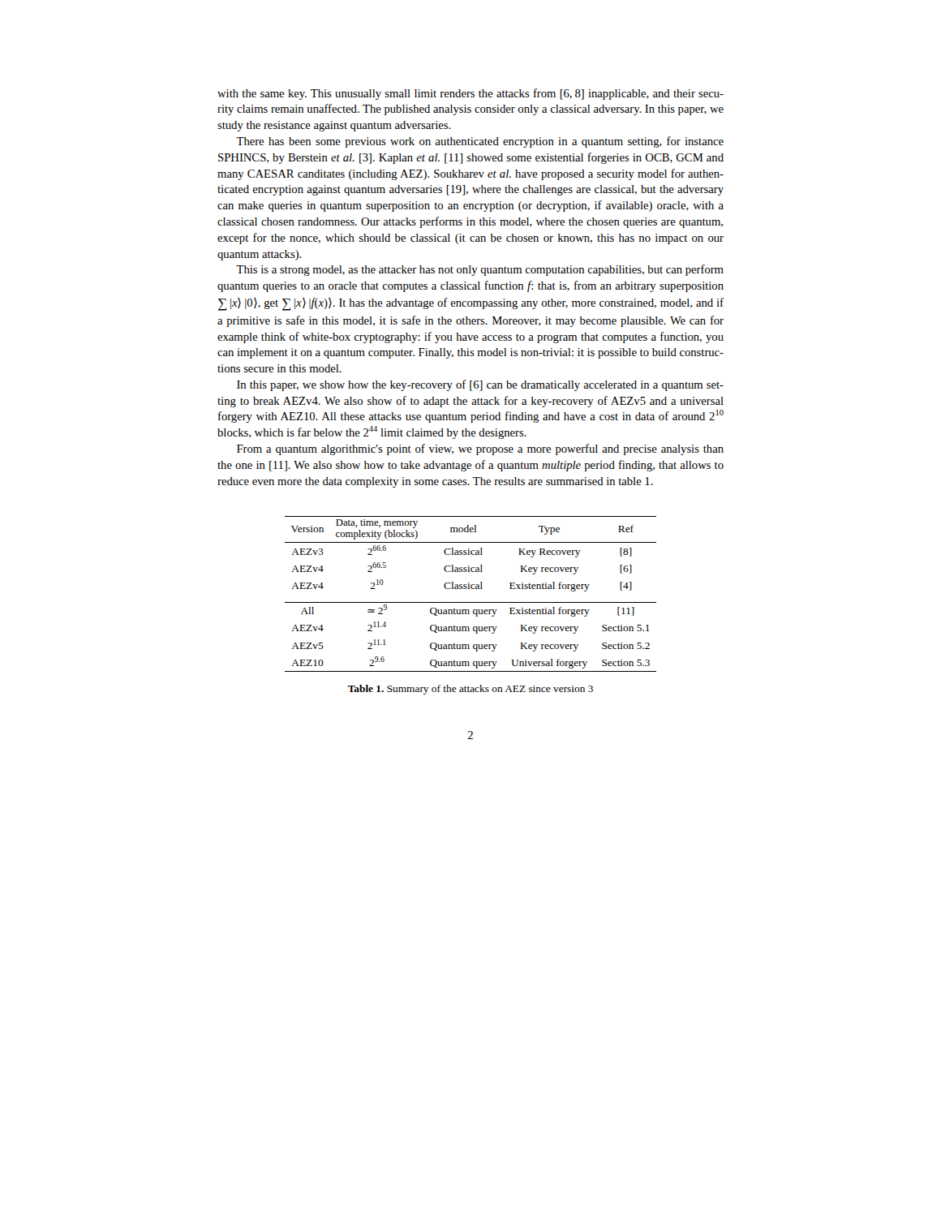with the same key. This unusually small limit renders the attacks from [6, 8] inapplicable, and their security claims remain unaffected. The published analysis consider only a classical adversary. In this paper, we study the resistance against quantum adversaries.
There has been some previous work on authenticated encryption in a quantum setting, for instance SPHINCS, by Berstein et al. [3]. Kaplan et al. [11] showed some existential forgeries in OCB, GCM and many CAESAR canditates (including AEZ). Soukharev et al. have proposed a security model for authenticated encryption against quantum adversaries [19], where the challenges are classical, but the adversary can make queries in quantum superposition to an encryption (or decryption, if available) oracle, with a classical chosen randomness. Our attacks performs in this model, where the chosen queries are quantum, except for the nonce, which should be classical (it can be chosen or known, this has no impact on our quantum attacks).
This is a strong model, as the attacker has not only quantum computation capabilities, but can perform quantum queries to an oracle that computes a classical function f: that is, from an arbitrary superposition ∑ |x⟩ |0⟩, get ∑ |x⟩ |f(x)⟩. It has the advantage of encompassing any other, more constrained, model, and if a primitive is safe in this model, it is safe in the others. Moreover, it may become plausible. We can for example think of white-box cryptography: if you have access to a program that computes a function, you can implement it on a quantum computer. Finally, this model is non-trivial: it is possible to build constructions secure in this model.
In this paper, we show how the key-recovery of [6] can be dramatically accelerated in a quantum setting to break AEZv4. We also show of to adapt the attack for a key-recovery of AEZv5 and a universal forgery with AEZ10. All these attacks use quantum period finding and have a cost in data of around 210 blocks, which is far below the 244 limit claimed by the designers.
From a quantum algorithmic's point of view, we propose a more powerful and precise analysis than the one in [11]. We also show how to take advantage of a quantum multiple period finding, that allows to reduce even more the data complexity in some cases. The results are summarised in table 1.
| Version | Data, time, memory complexity (blocks) | model | Type | Ref |
| --- | --- | --- | --- | --- |
| AEZv3 | 2 66.6 | Classical | Key Recovery | [8] |
| AEZv4 | 2 66.5 | Classical | Key recovery | [6] |
| AEZv4 | 2 10 | Classical | Existential forgery | [4] |
| All | ≃ 2 9 | Quantum query | Existential forgery | [11] |
| AEZv4 | 2 11.4 | Quantum query | Key recovery | Section 5.1 |
| AEZv5 | 2 11.1 | Quantum query | Key recovery | Section 5.2 |
| AEZ10 | 2 9.6 | Quantum query | Universal forgery | Section 5.3 |
Table 1. Summary of the attacks on AEZ since version 3
2